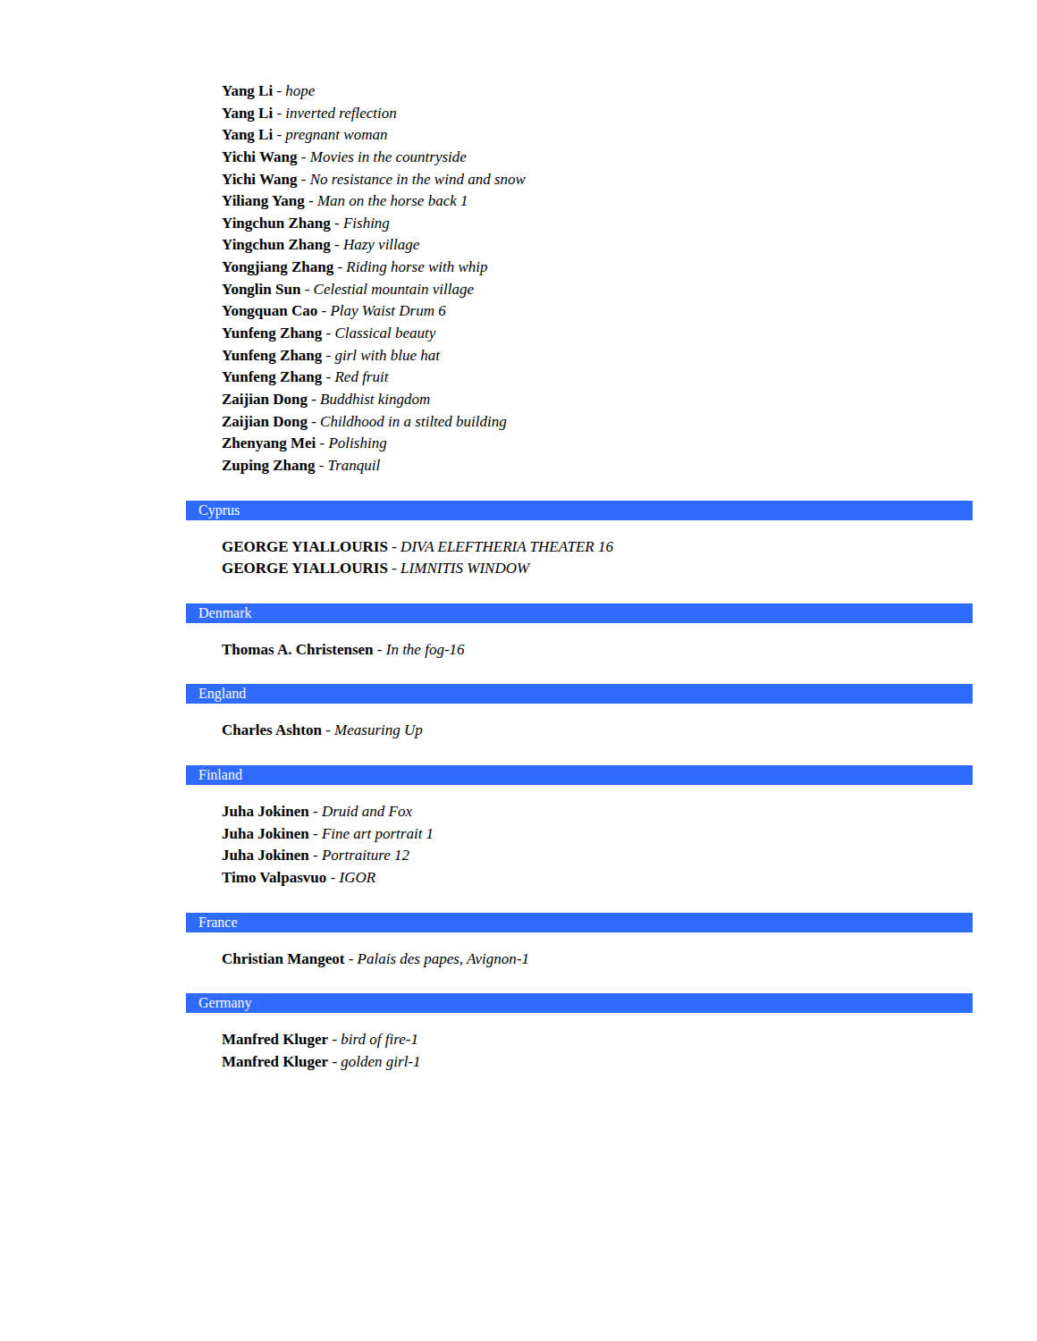Yang Li - hope
Yang Li - inverted reflection
Yang Li - pregnant woman
Yichi Wang - Movies in the countryside
Yichi Wang - No resistance in the wind and snow
Yiliang Yang - Man on the horse back 1
Yingchun Zhang - Fishing
Yingchun Zhang - Hazy village
Yongjiang Zhang - Riding horse with whip
Yonglin Sun - Celestial mountain village
Yongquan Cao - Play Waist Drum 6
Yunfeng Zhang - Classical beauty
Yunfeng Zhang - girl with blue hat
Yunfeng Zhang - Red fruit
Zaijian Dong - Buddhist kingdom
Zaijian Dong - Childhood in a stilted building
Zhenyang Mei - Polishing
Zuping Zhang - Tranquil
Cyprus
GEORGE YIALLOURIS - DIVA ELEFTHERIA THEATER 16
GEORGE YIALLOURIS - LIMNITIS WINDOW
Denmark
Thomas A. Christensen - In the fog-16
England
Charles Ashton - Measuring Up
Finland
Juha Jokinen - Druid and Fox
Juha Jokinen - Fine art portrait 1
Juha Jokinen - Portraiture 12
Timo Valpasvuo - IGOR
France
Christian Mangeot - Palais des papes, Avignon-1
Germany
Manfred Kluger - bird of fire-1
Manfred Kluger - golden girl-1